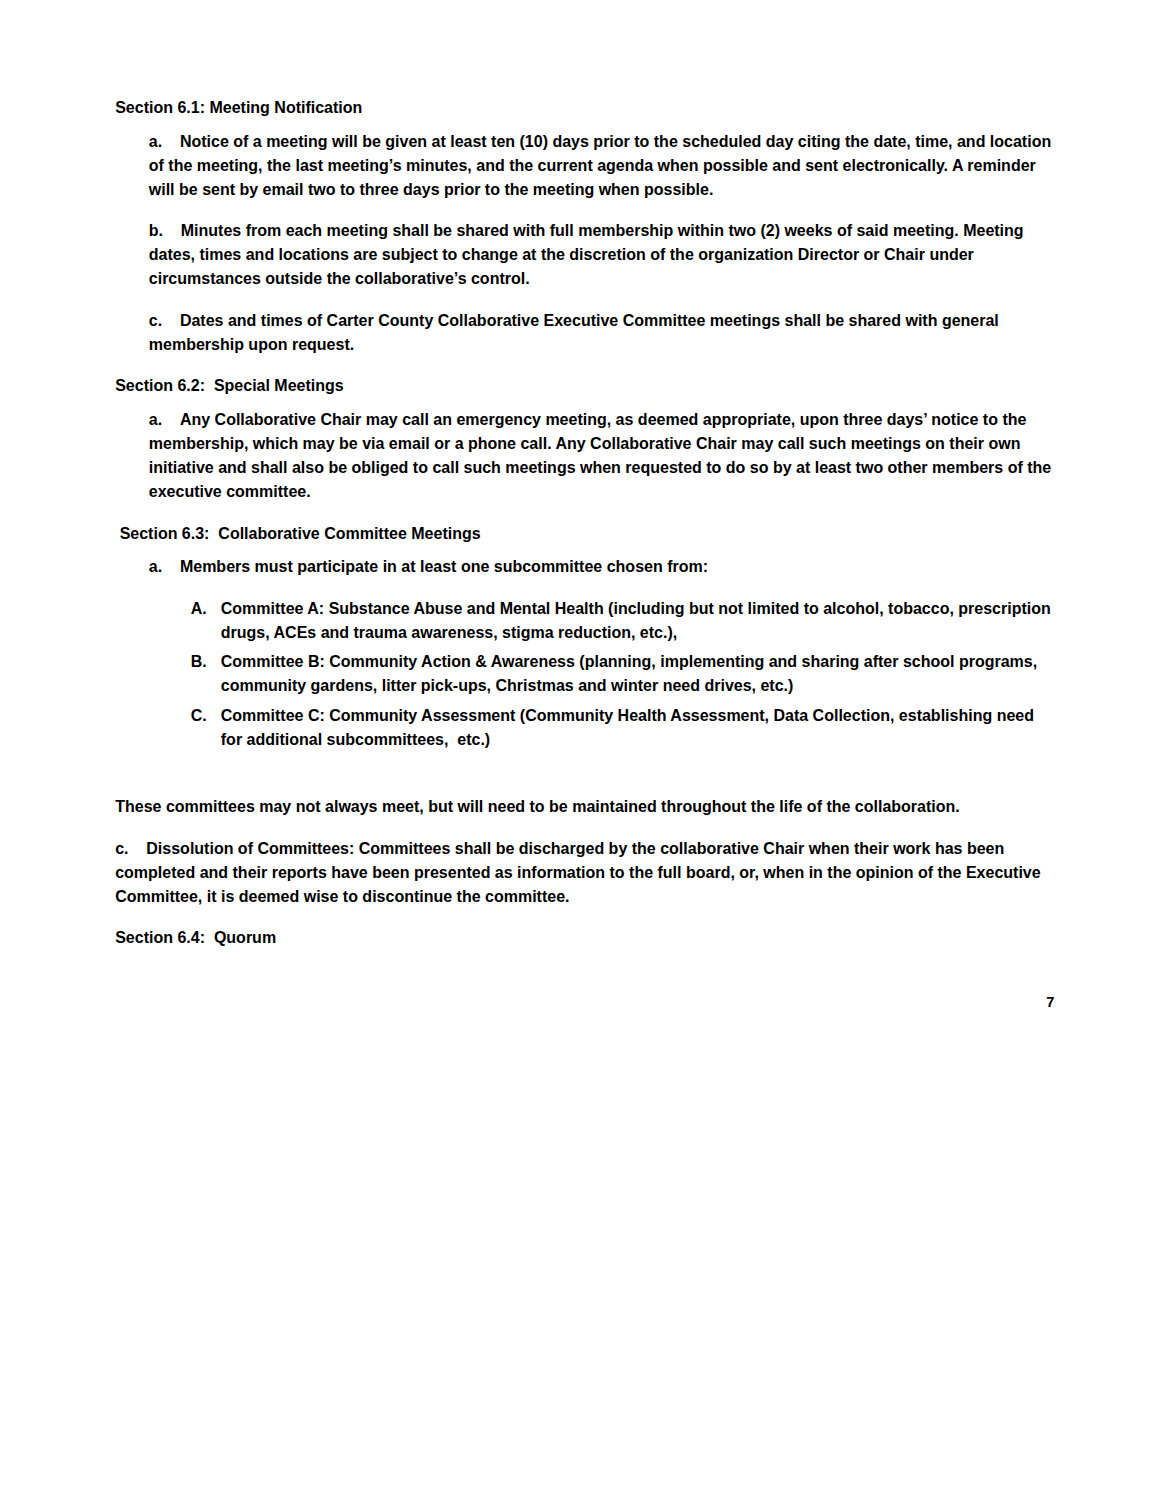Section 6.1: Meeting Notification
a. Notice of a meeting will be given at least ten (10) days prior to the scheduled day citing the date, time, and location of the meeting, the last meeting’s minutes, and the current agenda when possible and sent electronically. A reminder will be sent by email two to three days prior to the meeting when possible.
b. Minutes from each meeting shall be shared with full membership within two (2) weeks of said meeting. Meeting dates, times and locations are subject to change at the discretion of the organization Director or Chair under circumstances outside the collaborative’s control.
c. Dates and times of Carter County Collaborative Executive Committee meetings shall be shared with general membership upon request.
Section 6.2: Special Meetings
a. Any Collaborative Chair may call an emergency meeting, as deemed appropriate, upon three days’ notice to the membership, which may be via email or a phone call. Any Collaborative Chair may call such meetings on their own initiative and shall also be obliged to call such meetings when requested to do so by at least two other members of the executive committee.
Section 6.3: Collaborative Committee Meetings
a. Members must participate in at least one subcommittee chosen from:
Committee A: Substance Abuse and Mental Health (including but not limited to alcohol, tobacco, prescription drugs, ACEs and trauma awareness, stigma reduction, etc.),
Committee B: Community Action & Awareness (planning, implementing and sharing after school programs, community gardens, litter pick-ups, Christmas and winter need drives, etc.)
Committee C: Community Assessment (Community Health Assessment, Data Collection, establishing need for additional subcommittees, etc.)
These committees may not always meet, but will need to be maintained throughout the life of the collaboration.
c. Dissolution of Committees: Committees shall be discharged by the collaborative Chair when their work has been completed and their reports have been presented as information to the full board, or, when in the opinion of the Executive Committee, it is deemed wise to discontinue the committee.
Section 6.4: Quorum
7